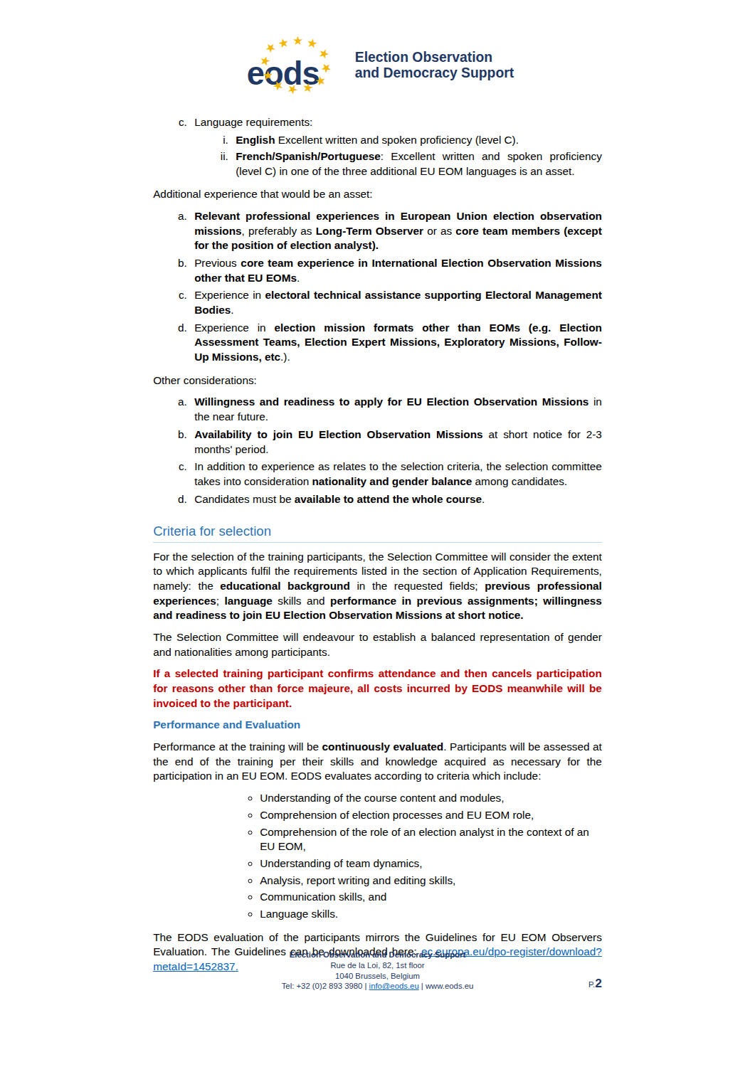★ ★ ★ ★ ★ ★ ★ ★ ★ ★ ★ ★ eods
Election Observation
and Democracy Support
Language requirements:
English Excellent written and spoken proficiency (level C).
French/Spanish/Portuguese: Excellent written and spoken proficiency (level C) in one of the three additional EU EOM languages is an asset.
Additional experience that would be an asset:
Relevant professional experiences in European Union election observation missions, preferably as Long-Term Observer or as core team members (except for the position of election analyst).
Previous core team experience in International Election Observation Missions other that EU EOMs.
Experience in electoral technical assistance supporting Electoral Management Bodies.
Experience in election mission formats other than EOMs (e.g. Election Assessment Teams, Election Expert Missions, Exploratory Missions, Follow-Up Missions, etc.).
Other considerations:
Willingness and readiness to apply for EU Election Observation Missions in the near future.
Availability to join EU Election Observation Missions at short notice for 2-3 months' period.
In addition to experience as relates to the selection criteria, the selection committee takes into consideration nationality and gender balance among candidates.
Candidates must be available to attend the whole course.
Criteria for selection
For the selection of the training participants, the Selection Committee will consider the extent to which applicants fulfil the requirements listed in the section of Application Requirements, namely: the educational background in the requested fields; previous professional experiences; language skills and performance in previous assignments; willingness and readiness to join EU Election Observation Missions at short notice.
The Selection Committee will endeavour to establish a balanced representation of gender and nationalities among participants.
If a selected training participant confirms attendance and then cancels participation for reasons other than force majeure, all costs incurred by EODS meanwhile will be invoiced to the participant.
Performance and Evaluation
Performance at the training will be continuously evaluated. Participants will be assessed at the end of the training per their skills and knowledge acquired as necessary for the participation in an EU EOM. EODS evaluates according to criteria which include:
Understanding of the course content and modules,
Comprehension of election processes and EU EOM role,
Comprehension of the role of an election analyst in the context of an EU EOM,
Understanding of team dynamics,
Analysis, report writing and editing skills,
Communication skills, and
Language skills.
The EODS evaluation of the participants mirrors the Guidelines for EU EOM Observers Evaluation. The Guidelines can be downloaded here: ec.europa.eu/dpo-register/download?metaId=1452837.
Election Observation and Democracy Support
Rue de la Loi, 82, 1st floor
1040 Brussels, Belgium
Tel: +32 (0)2 893 3980 | info@eods.eu | www.eods.eu
P.2